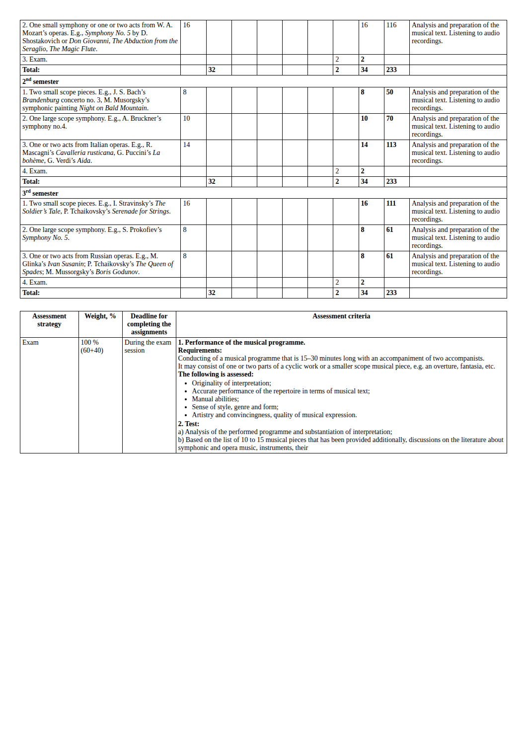| 2. One small symphony or one or two acts from W. A. Mozart’s operas. E.g., Symphony No. 5 by D. Shostakovich or Don Giovanni , The Abduction from the Seraglio, The Magic Flute . | 16 | | | | | | | 16 | 116 | Analysis and preparation of the musical text. Listening to audio recordings. |
| 3. Exam. | | | | | | | 2 | 2 | | |
| Total: | | 32 | | | | | 2 | 34 | 233 | |
| 2 nd semester |
| 1. Two small scope pieces. E.g., J. S. Bach’s Brandenburg concerto no. 3, M. Musorgsky’s symphonic painting Night on Bald Mountain . | 8 | | | | | | | 8 | 50 | Analysis and preparation of the musical text. Listening to audio recordings. |
| 2. One large scope symphony. E.g., A. Bruckner’s symphony no.4. | 10 | | | | | | | 10 | 70 | Analysis and preparation of the musical text. Listening to audio recordings. |
| 3. One or two acts from Italian operas. E.g., R. Mascagni’s Cavalleria rusticana , G. Puccini’s La bohème , G. Verdi’s Aida . | 14 | | | | | | | 14 | 113 | Analysis and preparation of the musical text. Listening to audio recordings. |
| 4. Exam. | | | | | | | 2 | 2 | | |
| Total: | | 32 | | | | | 2 | 34 | 233 | |
| 3 rd semester |
| 1. Two small scope pieces. E.g., I. Stravinsky’s The Soldier’s Tale , P. Tchaikovsky’s Serenade for Strings . | 16 | | | | | | | 16 | 111 | Analysis and preparation of the musical text. Listening to audio recordings. |
| 2. One large scope symphony. E.g., S. Prokofiev’s Symphony No. 5 . | 8 | | | | | | | 8 | 61 | Analysis and preparation of the musical text. Listening to audio recordings. |
| 3. One or two acts from Russian operas. E.g., M. Glinka’s Ivan Susanin ; P. Tchaikovsky’s The Queen of Spades ; M. Mussorgsky’s Boris Godunov . | 8 | | | | | | | 8 | 61 | Analysis and preparation of the musical text. Listening to audio recordings. |
| 4. Exam. | | | | | | | 2 | 2 | | |
| Total: | | 32 | | | | | 2 | 34 | 233 | |
| Assessment strategy | Weight, % | Deadline for completing the assignments | Assessment criteria |
| --- | --- | --- | --- |
| Exam | 100 % (60+40) | During the exam session | 1. Performance of the musical programme. Requirements: Conducting of a musical programme that is 15–30 minutes long with an accompaniment of two accompanists. It may consist of one or two parts of a cyclic work or a smaller scope musical piece, e.g. an overture, fantasia, etc. The following is assessed: Originality of interpretation; Accurate performance of the repertoire in terms of musical text; Manual abilities; Sense of style, genre and form; Artistry and convincingness, quality of musical expression. 2. Test: a) Analysis of the performed programme and substantiation of interpretation; b) Based on the list of 10 to 15 musical pieces that has been provided additionally, discussions on the literature about symphonic and opera music, instruments, their |